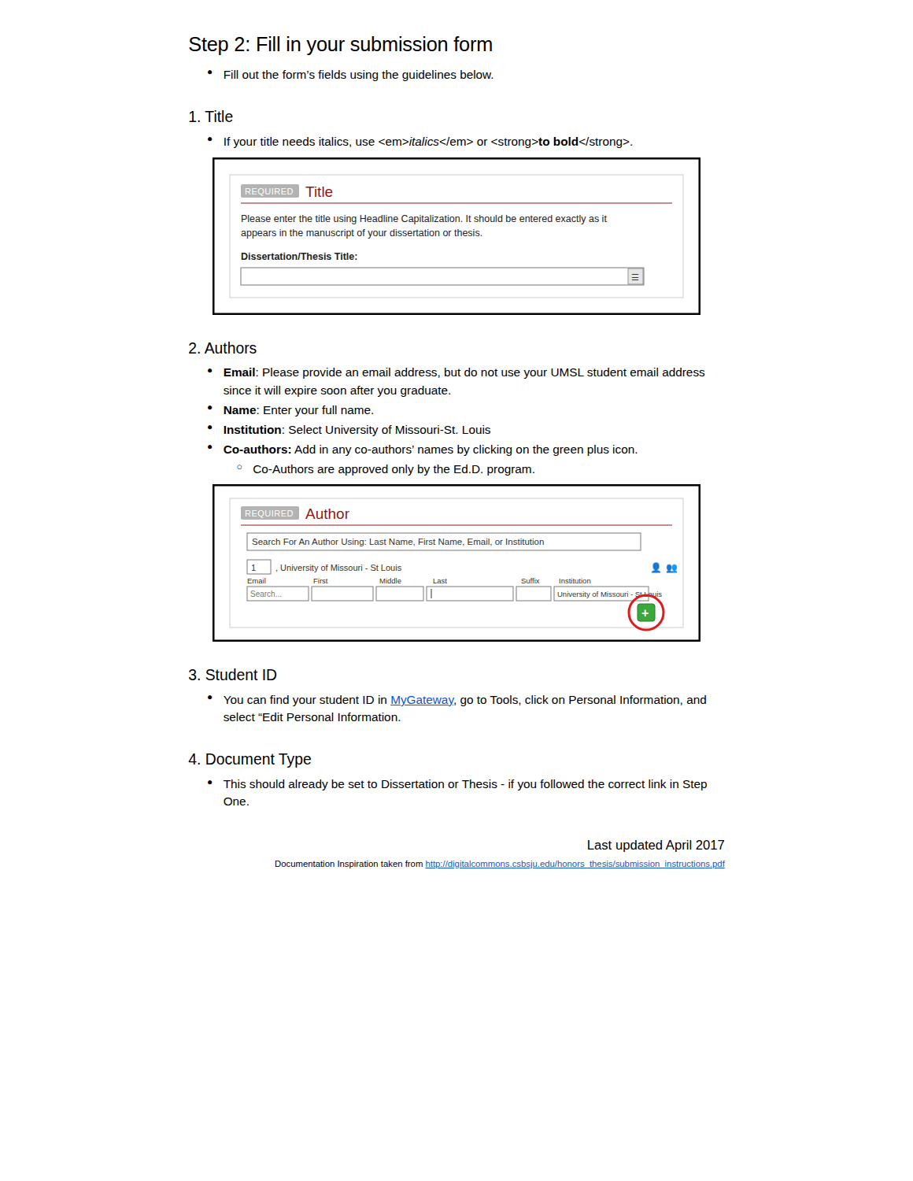Step 2: Fill in your submission form
Fill out the form’s fields using the guidelines below.
1. Title
If your title needs italics, use <em>italics</em> or <strong>to bold</strong>.
REQUIRED Title Please enter the title using Headline Capitalization. It should be entered exactly as it appears in the manuscript of your dissertation or thesis. Dissertation/Thesis Title: ☰
2. Authors
Email: Please provide an email address, but do not use your UMSL student email address since it will expire soon after you graduate.
Name: Enter your full name.
Institution: Select University of Missouri-St. Louis
Co-authors: Add in any co-authors’ names by clicking on the green plus icon.
Co-Authors are approved only by the Ed.D. program.
REQUIRED Author Search For An Author Using: Last Name, First Name, Email, or Institution 1 , University of Missouri - St Louis Email First Middle Last Suffix Institution Search... University of Missouri - St Louis 👤 👥 +
3. Student ID
You can find your student ID in MyGateway, go to Tools, click on Personal Information, and select “Edit Personal Information.
4. Document Type
This should already be set to Dissertation or Thesis - if you followed the correct link in Step One.
Last updated April 2017
Documentation Inspiration taken from http://digitalcommons.csbsju.edu/honors_thesis/submission_instructions.pdf